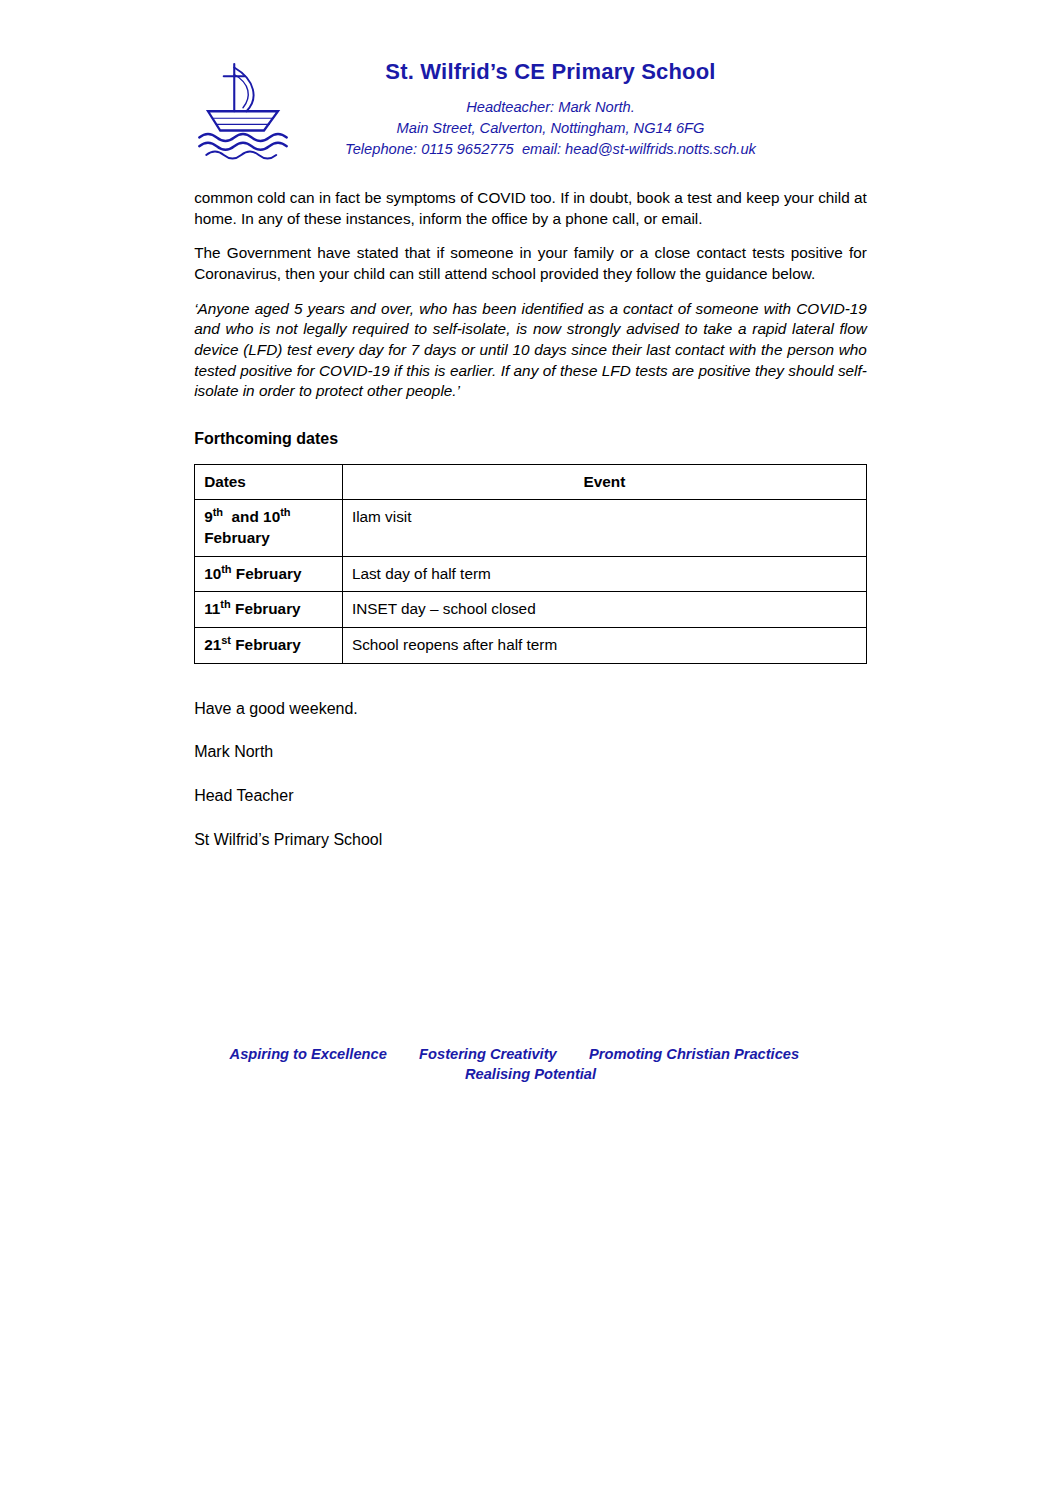St. Wilfrid’s CE Primary School
Headteacher: Mark North.
Main Street, Calverton, Nottingham, NG14 6FG
Telephone: 0115 9652775 email: head@st-wilfrids.notts.sch.uk
common cold can in fact be symptoms of COVID too. If in doubt, book a test and keep your child at home. In any of these instances, inform the office by a phone call, or email.
The Government have stated that if someone in your family or a close contact tests positive for Coronavirus, then your child can still attend school provided they follow the guidance below.
‘Anyone aged 5 years and over, who has been identified as a contact of someone with COVID-19 and who is not legally required to self-isolate, is now strongly advised to take a rapid lateral flow device (LFD) test every day for 7 days or until 10 days since their last contact with the person who tested positive for COVID-19 if this is earlier. If any of these LFD tests are positive they should self-isolate in order to protect other people.’
Forthcoming dates
| Dates | Event |
| --- | --- |
| 9 th and 10 th February | Ilam visit |
| 10 th February | Last day of half term |
| 11 th February | INSET day – school closed |
| 21 st February | School reopens after half term |
Have a good weekend.
Mark North
Head Teacher
St Wilfrid’s Primary School
Aspiring to Excellence Fostering Creativity Promoting Christian Practices Realising Potential